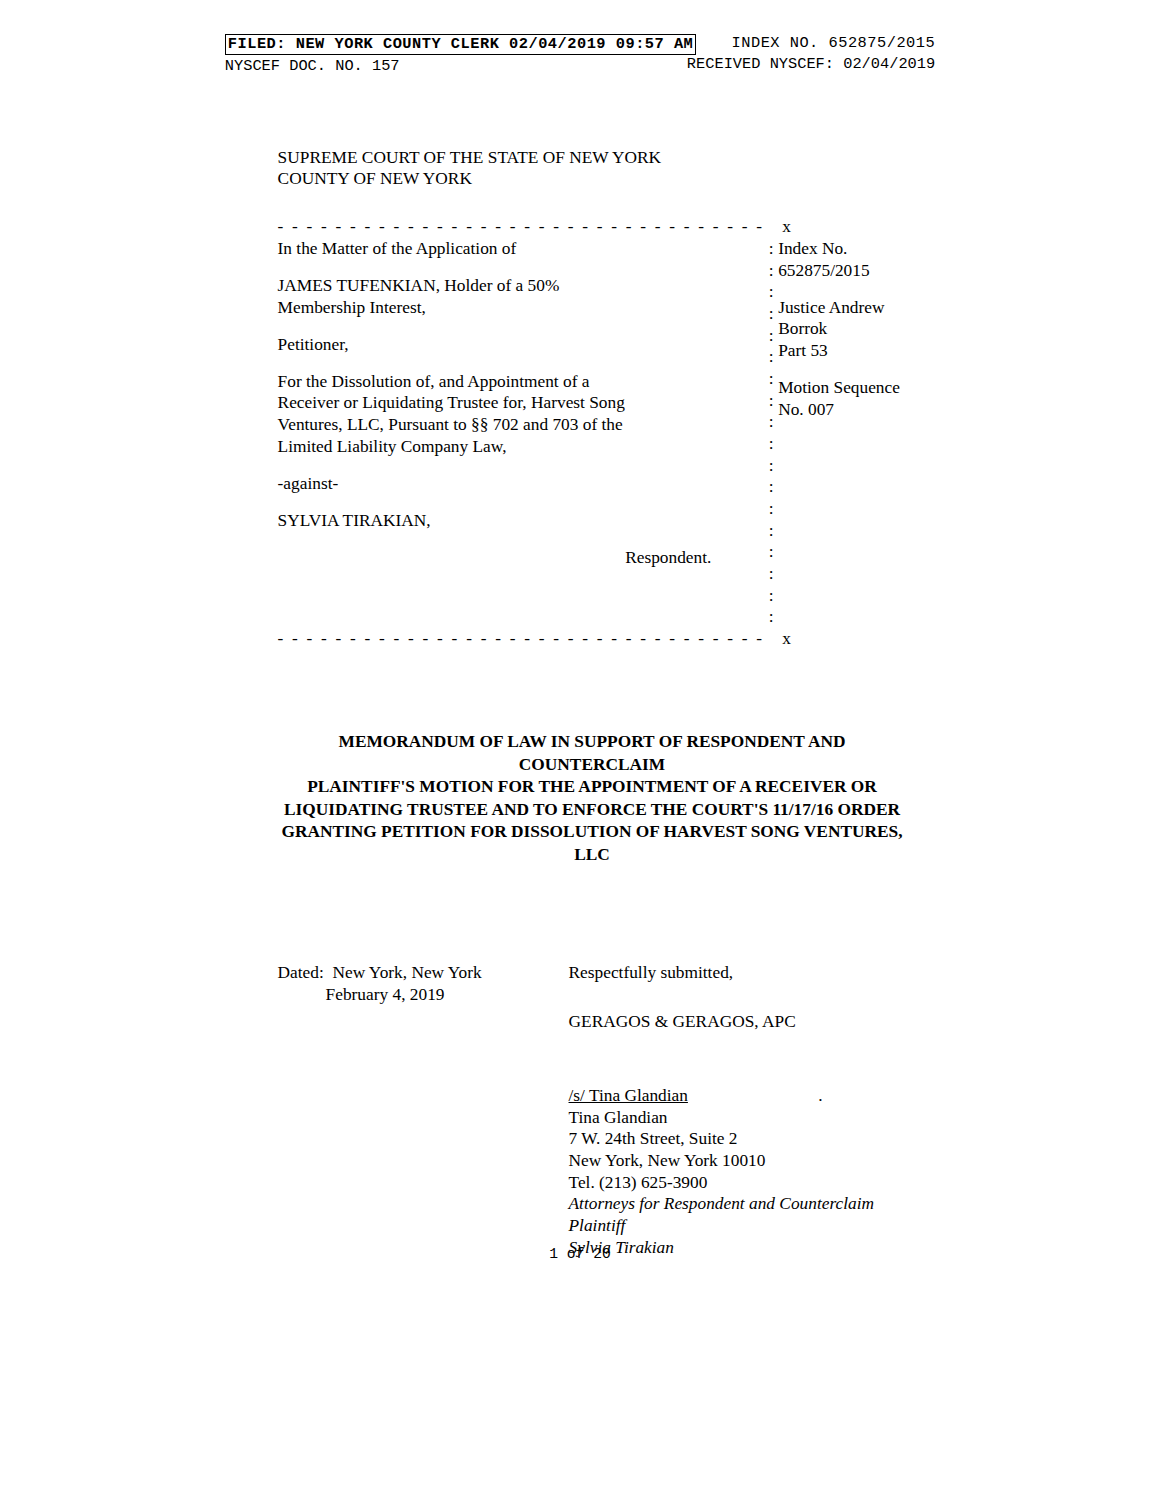FILED: NEW YORK COUNTY CLERK 02/04/2019 09:57 AM
INDEX NO. 652875/2015
NYSCEF DOC. NO. 157
RECEIVED NYSCEF: 02/04/2019
SUPREME COURT OF THE STATE OF NEW YORK
COUNTY OF NEW YORK
| - - - - - - - - - - - - - - - - - - - - - - - - - - - - - - - - - - | | x |
| In the Matter of the Application of JAMES TUFENKIAN, Holder of a 50% Membership Interest, Petitioner, For the Dissolution of, and Appointment of a Receiver or Liquidating Trustee for, Harvest Song Ventures, LLC, Pursuant to §§ 702 and 703 of the Limited Liability Company Law, -against- SYLVIA TIRAKIAN, Respondent. | : : : : : : : : : : : : : : : : : : | Index No. 652875/2015 Justice Andrew Borrok Part 53 Motion Sequence No. 007 |
| - - - - - - - - - - - - - - - - - - - - - - - - - - - - - - - - - - | | x |
Memorandum of Law in Support of Respondent and Counterclaim
Plaintiff's Motion for the Appointment of a Receiver or
Liquidating Trustee and to Enforce the Court's 11/17/16 Order
Granting Petition for Dissolution of Harvest Song Ventures, LLC
Dated: New York, New York
February 4, 2019
Respectfully submitted,
GERAGOS & GERAGOS, APC
/s/ Tina Glandian.
Tina Glandian
7 W. 24th Street, Suite 2
New York, New York 10010
Tel. (213) 625-3900
Attorneys for Respondent and Counterclaim Plaintiff
Sylvia Tirakian
1 of 20